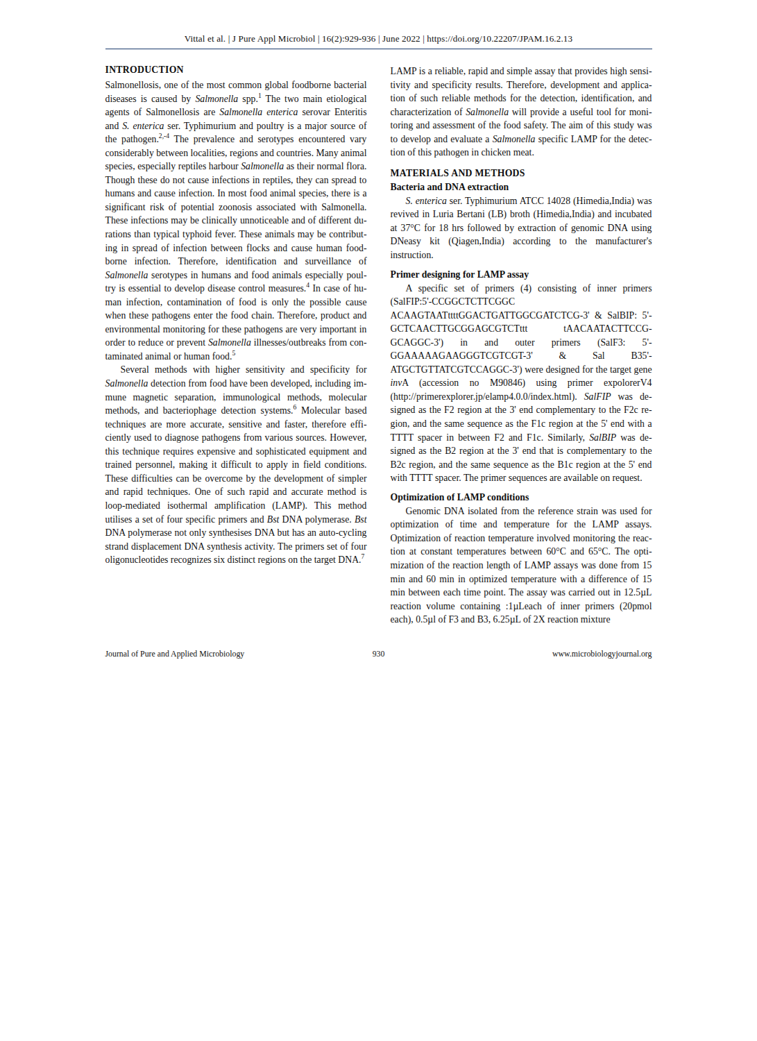Vittal et al. | J Pure Appl Microbiol | 16(2):929-936 | June 2022 | https://doi.org/10.22207/JPAM.16.2.13
Introduction
Salmonellosis, one of the most common global foodborne bacterial diseases is caused by Salmonella spp.1 The two main etiological agents of Salmonellosis are Salmonella enterica serovar Enteritis and S. enterica ser. Typhimurium and poultry is a major source of the pathogen.2,-4 The prevalence and serotypes encountered vary considerably between localities, regions and countries. Many animal species, especially reptiles harbour Salmonella as their normal flora. Though these do not cause infections in reptiles, they can spread to humans and cause infection. In most food animal species, there is a significant risk of potential zoonosis associated with Salmonella. These infections may be clinically unnoticeable and of different durations than typical typhoid fever. These animals may be contributing in spread of infection between flocks and cause human foodborne infection. Therefore, identification and surveillance of Salmonella serotypes in humans and food animals especially poultry is essential to develop disease control measures.4 In case of human infection, contamination of food is only the possible cause when these pathogens enter the food chain. Therefore, product and environmental monitoring for these pathogens are very important in order to reduce or prevent Salmonella illnesses/outbreaks from contaminated animal or human food.5
Several methods with higher sensitivity and specificity for Salmonella detection from food have been developed, including immune magnetic separation, immunological methods, molecular methods, and bacteriophage detection systems.6 Molecular based techniques are more accurate, sensitive and faster, therefore efficiently used to diagnose pathogens from various sources. However, this technique requires expensive and sophisticated equipment and trained personnel, making it difficult to apply in field conditions. These difficulties can be overcome by the development of simpler and rapid techniques. One of such rapid and accurate method is loop-mediated isothermal amplification (LAMP). This method utilises a set of four specific primers and Bst DNA polymerase. Bst DNA polymerase not only synthesises DNA but has an auto-cycling strand displacement DNA synthesis activity. The primers set of four oligonucleotides recognizes six distinct regions on the target DNA.7
LAMP is a reliable, rapid and simple assay that provides high sensitivity and specificity results. Therefore, development and application of such reliable methods for the detection, identification, and characterization of Salmonella will provide a useful tool for monitoring and assessment of the food safety. The aim of this study was to develop and evaluate a Salmonella specific LAMP for the detection of this pathogen in chicken meat.
Materials and Methods
Bacteria and DNA extraction
S. enterica ser. Typhimurium ATCC 14028 (Himedia,India) was revived in Luria Bertani (LB) broth (Himedia,India) and incubated at 37°C for 18 hrs followed by extraction of genomic DNA using DNeasy kit (Qiagen,India) according to the manufacturer's instruction.
Primer designing for LAMP assay
A specific set of primers (4) consisting of inner primers (SalFIP:5'-CCGGCTCTTCGGC ACAAGTAATttttGGACTGATTGGCGATCTCG-3' & SalBIP: 5'-GCTCAACTTGCGGAGCGTCTttt tAACAATACTTCCGGCAGGC-3') in and outer primers (SalF3: 5'-GGAAAAAGAAGGGTCGTCGT-3' & Sal B35'-ATGCTGTTATCGTCCAGGC-3') were designed for the target gene inv A (accession no M90846) using primer expolorerV4 (http://primerexplorer.jp/elamp4.0.0/index.html). SalFIP was designed as the F2 region at the 3' end complementary to the F2c region, and the same sequence as the F1c region at the 5' end with a TTTT spacer in between F2 and F1c. Similarly, SalBIP was designed as the B2 region at the 3' end that is complementary to the B2c region, and the same sequence as the B1c region at the 5' end with TTTT spacer. The primer sequences are available on request.
Optimization of LAMP conditions
Genomic DNA isolated from the reference strain was used for optimization of time and temperature for the LAMP assays. Optimization of reaction temperature involved monitoring the reaction at constant temperatures between 60°C and 65°C. The optimization of the reaction length of LAMP assays was done from 15 min and 60 min in optimized temperature with a difference of 15 min between each time point. The assay was carried out in 12.5µL reaction volume containing :1µLeach of inner primers (20pmol each), 0.5µl of F3 and B3, 6.25µL of 2X reaction mixture
Journal of Pure and Applied Microbiology
930
www.microbiologyjournal.org